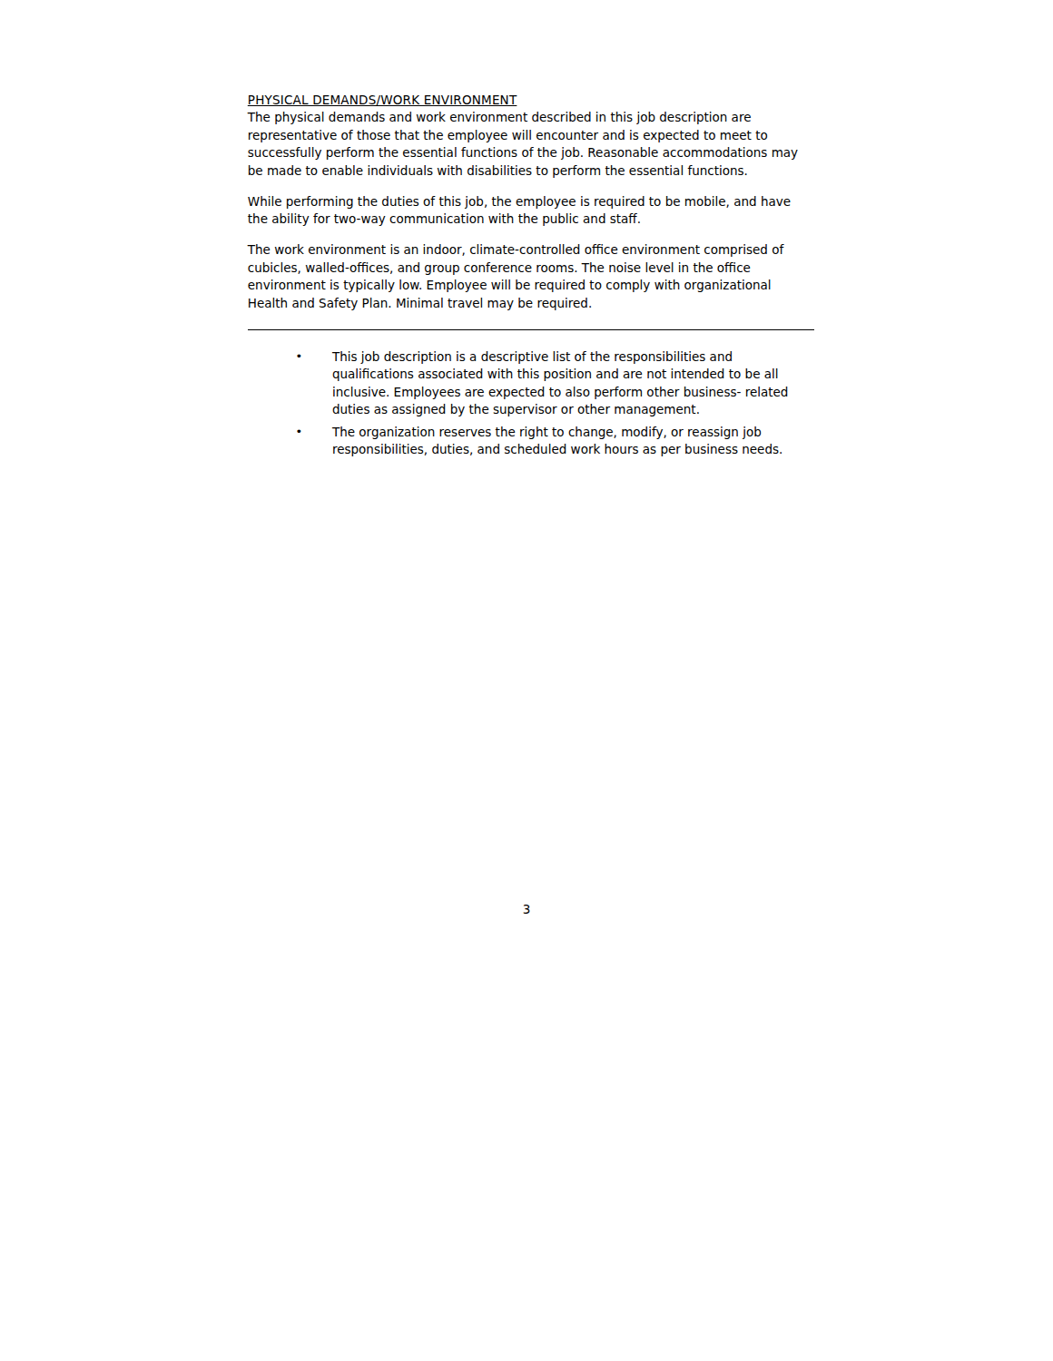PHYSICAL DEMANDS/WORK ENVIRONMENT
The physical demands and work environment described in this job description are representative of those that the employee will encounter and is expected to meet to successfully perform the essential functions of the job. Reasonable accommodations may be made to enable individuals with disabilities to perform the essential functions.
While performing the duties of this job, the employee is required to be mobile, and have the ability for two-way communication with the public and staff.
The work environment is an indoor, climate-controlled office environment comprised of cubicles, walled-offices, and group conference rooms. The noise level in the office environment is typically low. Employee will be required to comply with organizational Health and Safety Plan. Minimal travel may be required.
This job description is a descriptive list of the responsibilities and qualifications associated with this position and are not intended to be all inclusive. Employees are expected to also perform other business- related duties as assigned by the supervisor or other management.
The organization reserves the right to change, modify, or reassign job responsibilities, duties, and scheduled work hours as per business needs.
3